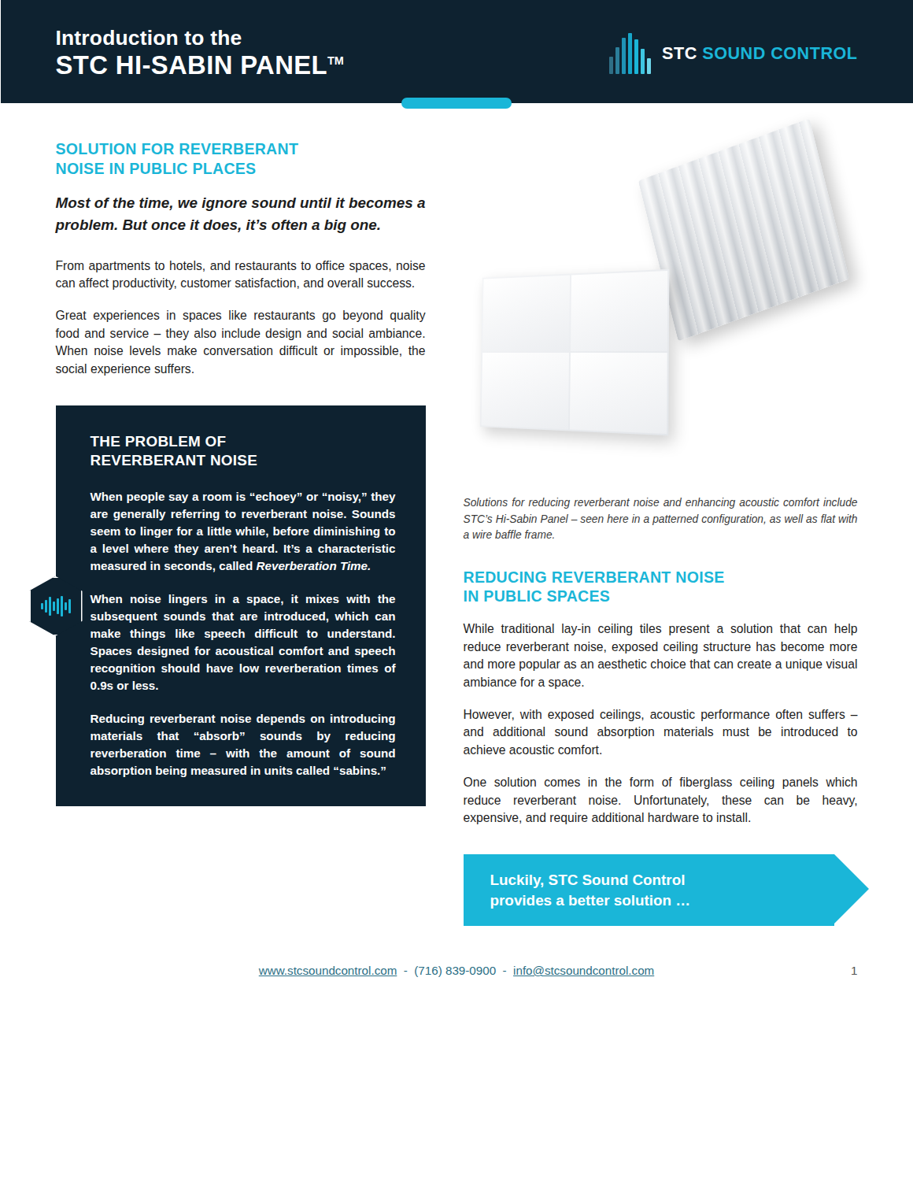Introduction to the
STC Hi-Sabin PanelTM
STC SOUND CONTROL
Solution for Reverberant
Noise in Public Places
Most of the time, we ignore sound until it becomes a problem. But once it does, it’s often a big one.
From apartments to hotels, and restaurants to office spaces, noise can affect productivity, customer satisfaction, and overall success.
Great experiences in spaces like restaurants go beyond quality food and service – they also include design and social ambiance. When noise levels make conversation difficult or impossible, the social experience suffers.
The Problem of
Reverberant Noise
When people say a room is “echoey” or “noisy,” they are generally referring to reverberant noise. Sounds seem to linger for a little while, before diminishing to a level where they aren’t heard. It’s a characteristic measured in seconds, called Reverberation Time.
When noise lingers in a space, it mixes with the subsequent sounds that are introduced, which can make things like speech difficult to understand. Spaces designed for acoustical comfort and speech recognition should have low reverberation times of 0.9s or less.
Reducing reverberant noise depends on introducing materials that “absorb” sounds by reducing reverberation time – with the amount of sound absorption being measured in units called “sabins.”
Solutions for reducing reverberant noise and enhancing acoustic comfort include STC’s Hi-Sabin Panel – seen here in a patterned configuration, as well as flat with a wire baffle frame.
Reducing Reverberant Noise
in Public Spaces
While traditional lay-in ceiling tiles present a solution that can help reduce reverberant noise, exposed ceiling structure has become more and more popular as an aesthetic choice that can create a unique visual ambiance for a space.
However, with exposed ceilings, acoustic performance often suffers – and additional sound absorption materials must be introduced to achieve acoustic comfort.
One solution comes in the form of fiberglass ceiling panels which reduce reverberant noise. Unfortunately, these can be heavy, expensive, and require additional hardware to install.
Luckily, STC Sound Control
provides a better solution …
www.stcsoundcontrol.com - (716) 839-0900 - info@stcsoundcontrol.com
1